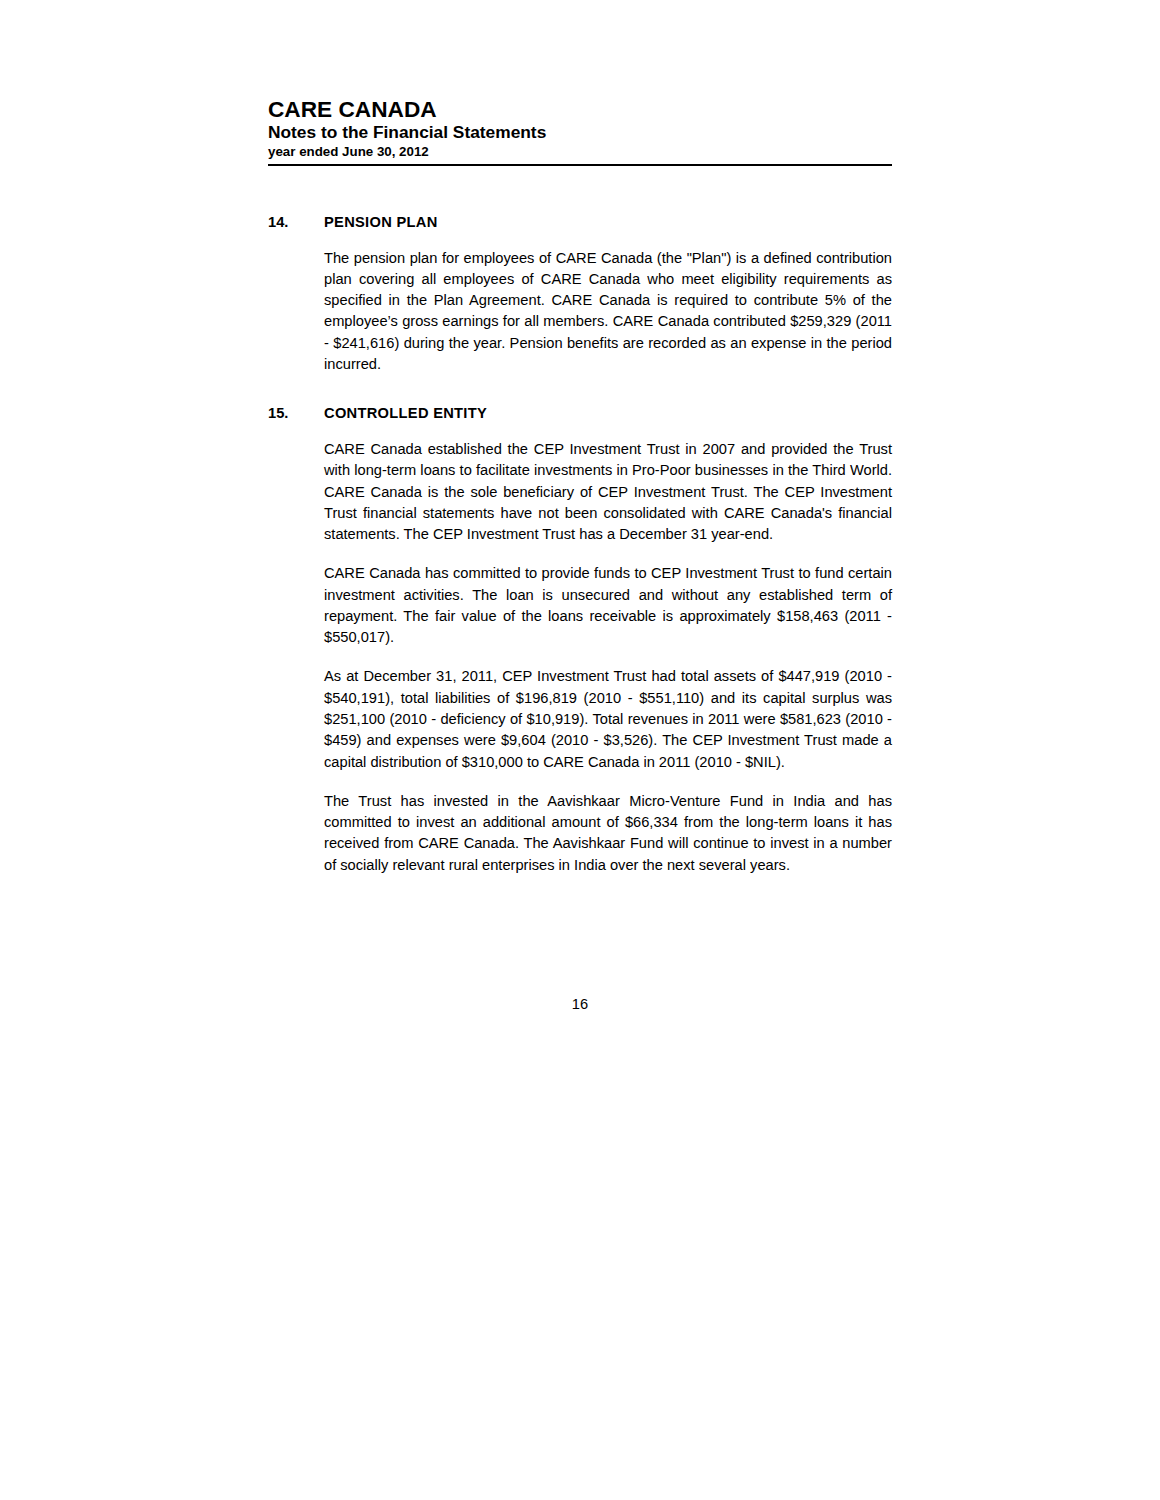CARE CANADA
Notes to the Financial Statements
year ended June 30, 2012
14. PENSION PLAN
The pension plan for employees of CARE Canada (the "Plan") is a defined contribution plan covering all employees of CARE Canada who meet eligibility requirements as specified in the Plan Agreement. CARE Canada is required to contribute 5% of the employee’s gross earnings for all members. CARE Canada contributed $259,329 (2011 - $241,616) during the year. Pension benefits are recorded as an expense in the period incurred.
15. CONTROLLED ENTITY
CARE Canada established the CEP Investment Trust in 2007 and provided the Trust with long-term loans to facilitate investments in Pro-Poor businesses in the Third World. CARE Canada is the sole beneficiary of CEP Investment Trust. The CEP Investment Trust financial statements have not been consolidated with CARE Canada's financial statements. The CEP Investment Trust has a December 31 year-end.
CARE Canada has committed to provide funds to CEP Investment Trust to fund certain investment activities. The loan is unsecured and without any established term of repayment. The fair value of the loans receivable is approximately $158,463 (2011 - $550,017).
As at December 31, 2011, CEP Investment Trust had total assets of $447,919 (2010 - $540,191), total liabilities of $196,819 (2010 - $551,110) and its capital surplus was $251,100 (2010 - deficiency of $10,919). Total revenues in 2011 were $581,623 (2010 - $459) and expenses were $9,604 (2010 - $3,526). The CEP Investment Trust made a capital distribution of $310,000 to CARE Canada in 2011 (2010 - $NIL).
The Trust has invested in the Aavishkaar Micro-Venture Fund in India and has committed to invest an additional amount of $66,334 from the long-term loans it has received from CARE Canada. The Aavishkaar Fund will continue to invest in a number of socially relevant rural enterprises in India over the next several years.
16